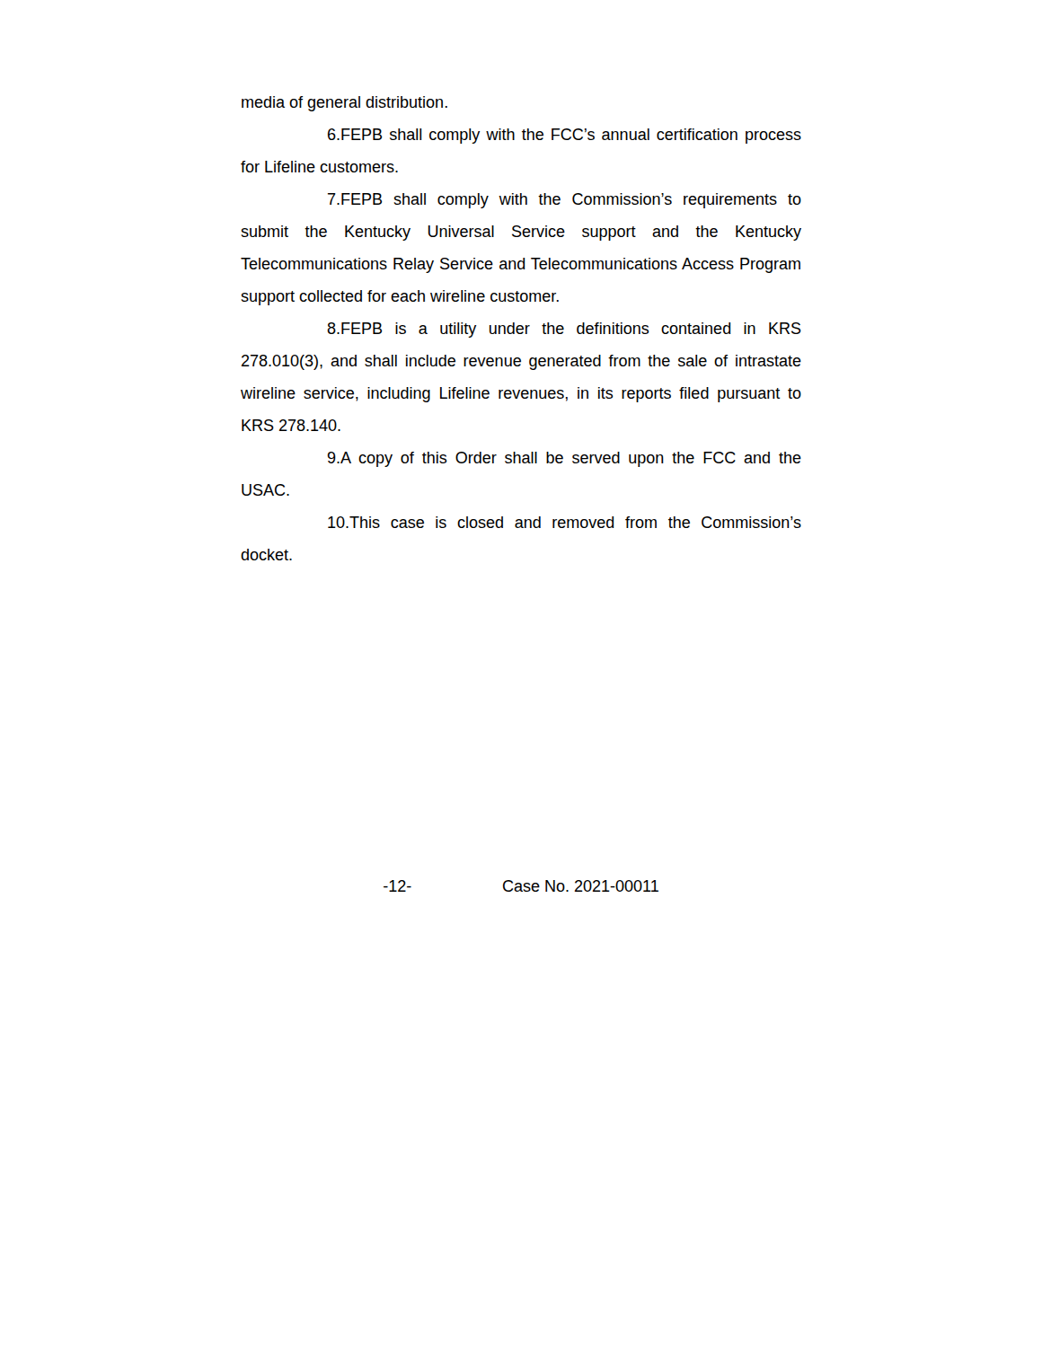media of general distribution.
6. FEPB shall comply with the FCC’s annual certification process for Lifeline customers.
7. FEPB shall comply with the Commission’s requirements to submit the Kentucky Universal Service support and the Kentucky Telecommunications Relay Service and Telecommunications Access Program support collected for each wireline customer.
8. FEPB is a utility under the definitions contained in KRS 278.010(3), and shall include revenue generated from the sale of intrastate wireline service, including Lifeline revenues, in its reports filed pursuant to KRS 278.140.
9. A copy of this Order shall be served upon the FCC and the USAC.
10. This case is closed and removed from the Commission’s docket.
-12- Case No. 2021-00011